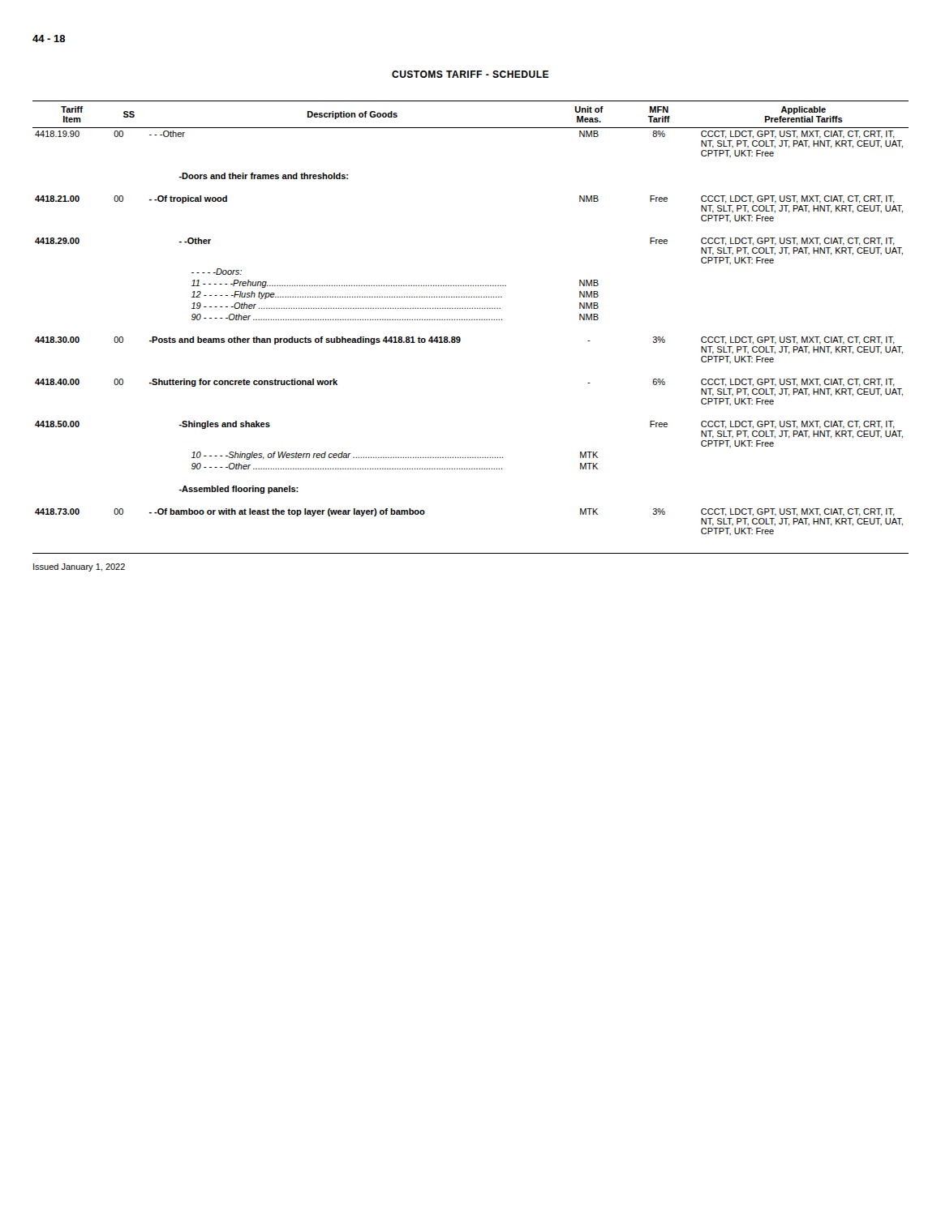44 - 18
CUSTOMS TARIFF - SCHEDULE
| Tariff Item | SS | Description of Goods | Unit of Meas. | MFN Tariff | Applicable Preferential Tariffs |
| --- | --- | --- | --- | --- | --- |
| 4418.19.90 | 00 | - - -Other | NMB | 8% | CCCT, LDCT, GPT, UST, MXT, CIAT, CT, CRT, IT, NT, SLT, PT, COLT, JT, PAT, HNT, KRT, CEUT, UAT, CPTPT, UKT: Free |
| | | -Doors and their frames and thresholds: | | | |
| 4418.21.00 | 00 | - -Of tropical wood | NMB | Free | CCCT, LDCT, GPT, UST, MXT, CIAT, CT, CRT, IT, NT, SLT, PT, COLT, JT, PAT, HNT, KRT, CEUT, UAT, CPTPT, UKT: Free |
| 4418.29.00 | | - -Other | | Free | CCCT, LDCT, GPT, UST, MXT, CIAT, CT, CRT, IT, NT, SLT, PT, COLT, JT, PAT, HNT, KRT, CEUT, UAT, CPTPT, UKT: Free |
| | | - - - - -Doors: | | | |
| | | 11 - - - - - -Prehung................................................................................................. | NMB | | |
| | | 12 - - - - - -Flush type............................................................................................ | NMB | | |
| | | 19 - - - - - -Other .................................................................................................. | NMB | | |
| | | 90 - - - - -Other ..................................................................................................... | NMB | | |
| 4418.30.00 | 00 | -Posts and beams other than products of subheadings 4418.81 to 4418.89 | - | 3% | CCCT, LDCT, GPT, UST, MXT, CIAT, CT, CRT, IT, NT, SLT, PT, COLT, JT, PAT, HNT, KRT, CEUT, UAT, CPTPT, UKT: Free |
| 4418.40.00 | 00 | -Shuttering for concrete constructional work | - | 6% | CCCT, LDCT, GPT, UST, MXT, CIAT, CT, CRT, IT, NT, SLT, PT, COLT, JT, PAT, HNT, KRT, CEUT, UAT, CPTPT, UKT: Free |
| 4418.50.00 | | -Shingles and shakes | | Free | CCCT, LDCT, GPT, UST, MXT, CIAT, CT, CRT, IT, NT, SLT, PT, COLT, JT, PAT, HNT, KRT, CEUT, UAT, CPTPT, UKT: Free |
| | | 10 - - - - -Shingles, of Western red cedar ............................................................. | MTK | | |
| | | 90 - - - - -Other ..................................................................................................... | MTK | | |
| | | -Assembled flooring panels: | | | |
| 4418.73.00 | 00 | - -Of bamboo or with at least the top layer (wear layer) of bamboo | MTK | 3% | CCCT, LDCT, GPT, UST, MXT, CIAT, CT, CRT, IT, NT, SLT, PT, COLT, JT, PAT, HNT, KRT, CEUT, UAT, CPTPT, UKT: Free |
Issued January 1, 2022